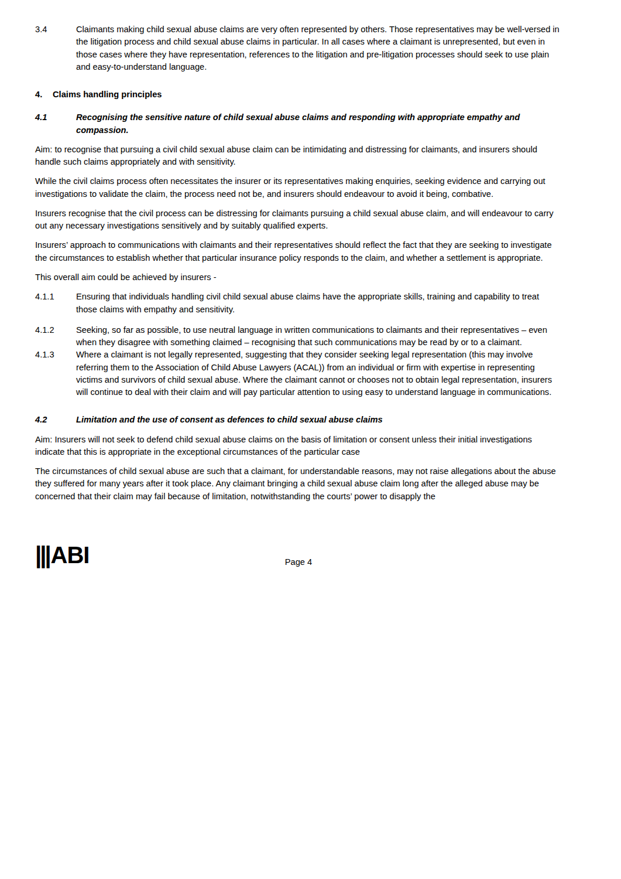3.4
Claimants making child sexual abuse claims are very often represented by others. Those representatives may be well-versed in the litigation process and child sexual abuse claims in particular. In all cases where a claimant is unrepresented, but even in those cases where they have representation, references to the litigation and pre-litigation processes should seek to use plain and easy-to-understand language.
4.
Claims handling principles
4.1
Recognising the sensitive nature of child sexual abuse claims and responding with appropriate empathy and compassion.
Aim: to recognise that pursuing a civil child sexual abuse claim can be intimidating and distressing for claimants, and insurers should handle such claims appropriately and with sensitivity.
While the civil claims process often necessitates the insurer or its representatives making enquiries, seeking evidence and carrying out investigations to validate the claim, the process need not be, and insurers should endeavour to avoid it being, combative.
Insurers recognise that the civil process can be distressing for claimants pursuing a child sexual abuse claim, and will endeavour to carry out any necessary investigations sensitively and by suitably qualified experts.
Insurers’ approach to communications with claimants and their representatives should reflect the fact that they are seeking to investigate the circumstances to establish whether that particular insurance policy responds to the claim, and whether a settlement is appropriate.
This overall aim could be achieved by insurers -
4.1.1
Ensuring that individuals handling civil child sexual abuse claims have the appropriate skills, training and capability to treat those claims with empathy and sensitivity.
4.1.2
Seeking, so far as possible, to use neutral language in written communications to claimants and their representatives – even when they disagree with something claimed – recognising that such communications may be read by or to a claimant.
4.1.3
Where a claimant is not legally represented, suggesting that they consider seeking legal representation (this may involve referring them to the Association of Child Abuse Lawyers (ACAL)) from an individual or firm with expertise in representing victims and survivors of child sexual abuse. Where the claimant cannot or chooses not to obtain legal representation, insurers will continue to deal with their claim and will pay particular attention to using easy to understand language in communications.
4.2
Limitation and the use of consent as defences to child sexual abuse claims
Aim: Insurers will not seek to defend child sexual abuse claims on the basis of limitation or consent unless their initial investigations indicate that this is appropriate in the exceptional circumstances of the particular case
The circumstances of child sexual abuse are such that a claimant, for understandable reasons, may not raise allegations about the abuse they suffered for many years after it took place. Any claimant bringing a child sexual abuse claim long after the alleged abuse may be concerned that their claim may fail because of limitation, notwithstanding the courts’ power to disapply the
|||ABI
Page 4